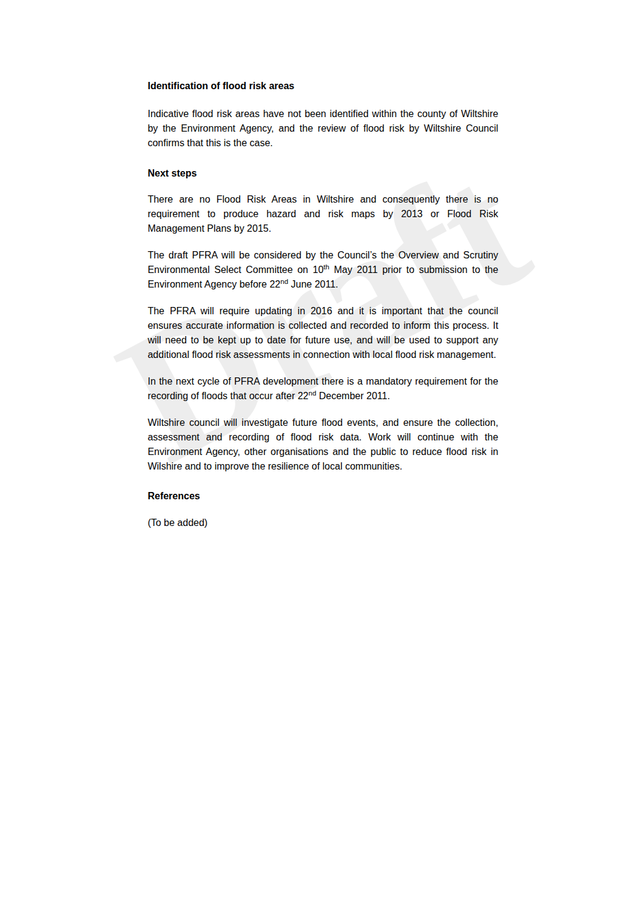Draft
Identification of flood risk areas
Indicative flood risk areas have not been identified within the county of Wiltshire by the Environment Agency, and the review of flood risk by Wiltshire Council confirms that this is the case.
Next steps
There are no Flood Risk Areas in Wiltshire and consequently there is no requirement to produce hazard and risk maps by 2013 or Flood Risk Management Plans by 2015.
The draft PFRA will be considered by the Council’s the Overview and Scrutiny Environmental Select Committee on 10th May 2011 prior to submission to the Environment Agency before 22nd June 2011.
The PFRA will require updating in 2016 and it is important that the council ensures accurate information is collected and recorded to inform this process. It will need to be kept up to date for future use, and will be used to support any additional flood risk assessments in connection with local flood risk management.
In the next cycle of PFRA development there is a mandatory requirement for the recording of floods that occur after 22nd December 2011.
Wiltshire council will investigate future flood events, and ensure the collection, assessment and recording of flood risk data. Work will continue with the Environment Agency, other organisations and the public to reduce flood risk in Wilshire and to improve the resilience of local communities.
References
(To be added)